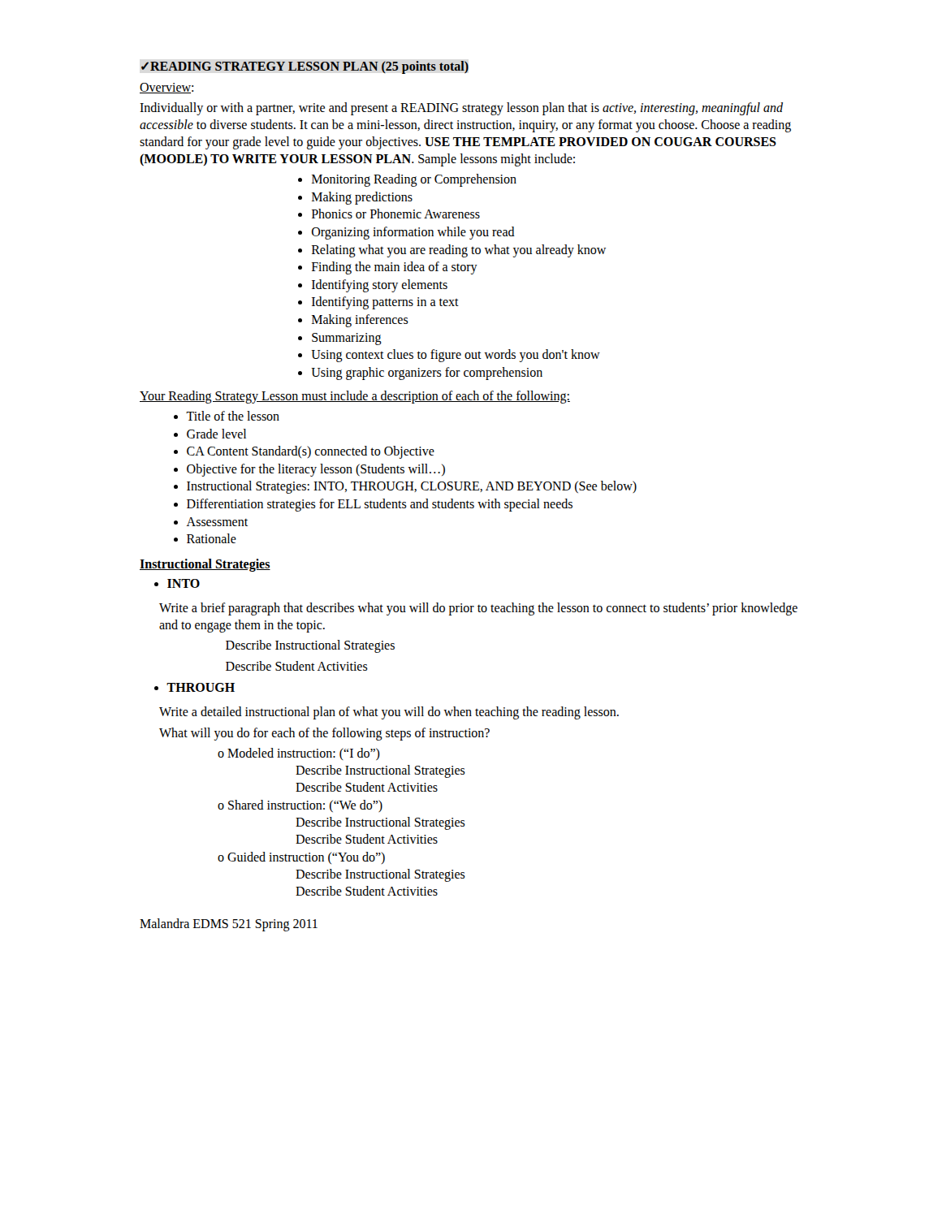✓READING STRATEGY LESSON PLAN (25 points total)
Overview:
Individually or with a partner, write and present a READING strategy lesson plan that is active, interesting, meaningful and accessible to diverse students. It can be a mini-lesson, direct instruction, inquiry, or any format you choose. Choose a reading standard for your grade level to guide your objectives. USE THE TEMPLATE PROVIDED ON COUGAR COURSES (MOODLE) TO WRITE YOUR LESSON PLAN. Sample lessons might include:
Monitoring Reading or Comprehension
Making predictions
Phonics or Phonemic Awareness
Organizing information while you read
Relating what you are reading to what you already know
Finding the main idea of a story
Identifying story elements
Identifying patterns in a text
Making inferences
Summarizing
Using context clues to figure out words you don't know
Using graphic organizers for comprehension
Your Reading Strategy Lesson must include a description of each of the following:
Title of the lesson
Grade level
CA Content Standard(s) connected to Objective
Objective for the literacy lesson (Students will…)
Instructional Strategies: INTO, THROUGH, CLOSURE, AND BEYOND (See below)
Differentiation strategies for ELL students and students with special needs
Assessment
Rationale
Instructional Strategies
INTO
Write a brief paragraph that describes what you will do prior to teaching the lesson to connect to students’ prior knowledge and to engage them in the topic.
Describe Instructional Strategies
Describe Student Activities
THROUGH
Write a detailed instructional plan of what you will do when teaching the reading lesson.
What will you do for each of the following steps of instruction?
Modeled instruction: (“I do”)
Describe Instructional Strategies
Describe Student Activities
Shared instruction: (“We do”)
Describe Instructional Strategies
Describe Student Activities
Guided instruction (“You do”)
Describe Instructional Strategies
Describe Student Activities
Malandra EDMS 521 Spring 2011